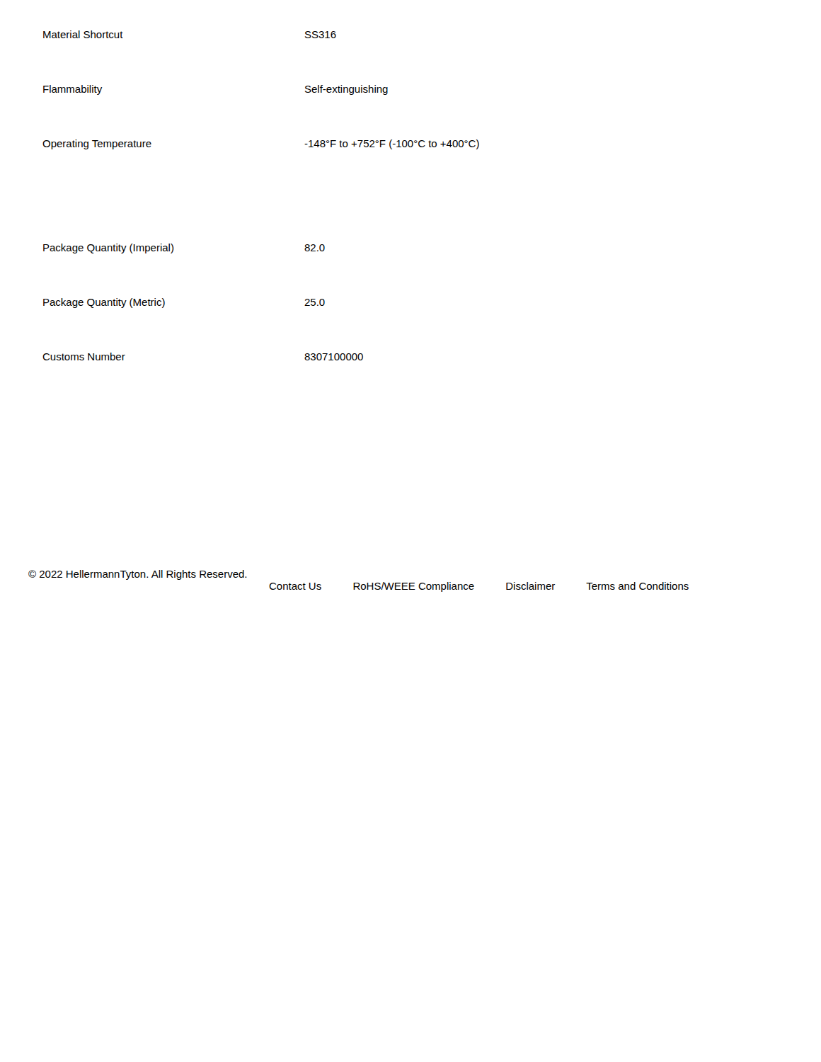| Material Shortcut | SS316 |
| Flammability | Self-extinguishing |
| Operating Temperature | -148°F to +752°F (-100°C to +400°C) |
| Package Quantity (Imperial) | 82.0 |
| Package Quantity (Metric) | 25.0 |
| Customs Number | 8307100000 |
© 2022 HellermannTyton. All Rights Reserved.
Contact Us RoHS/WEEE Compliance Disclaimer Terms and Conditions